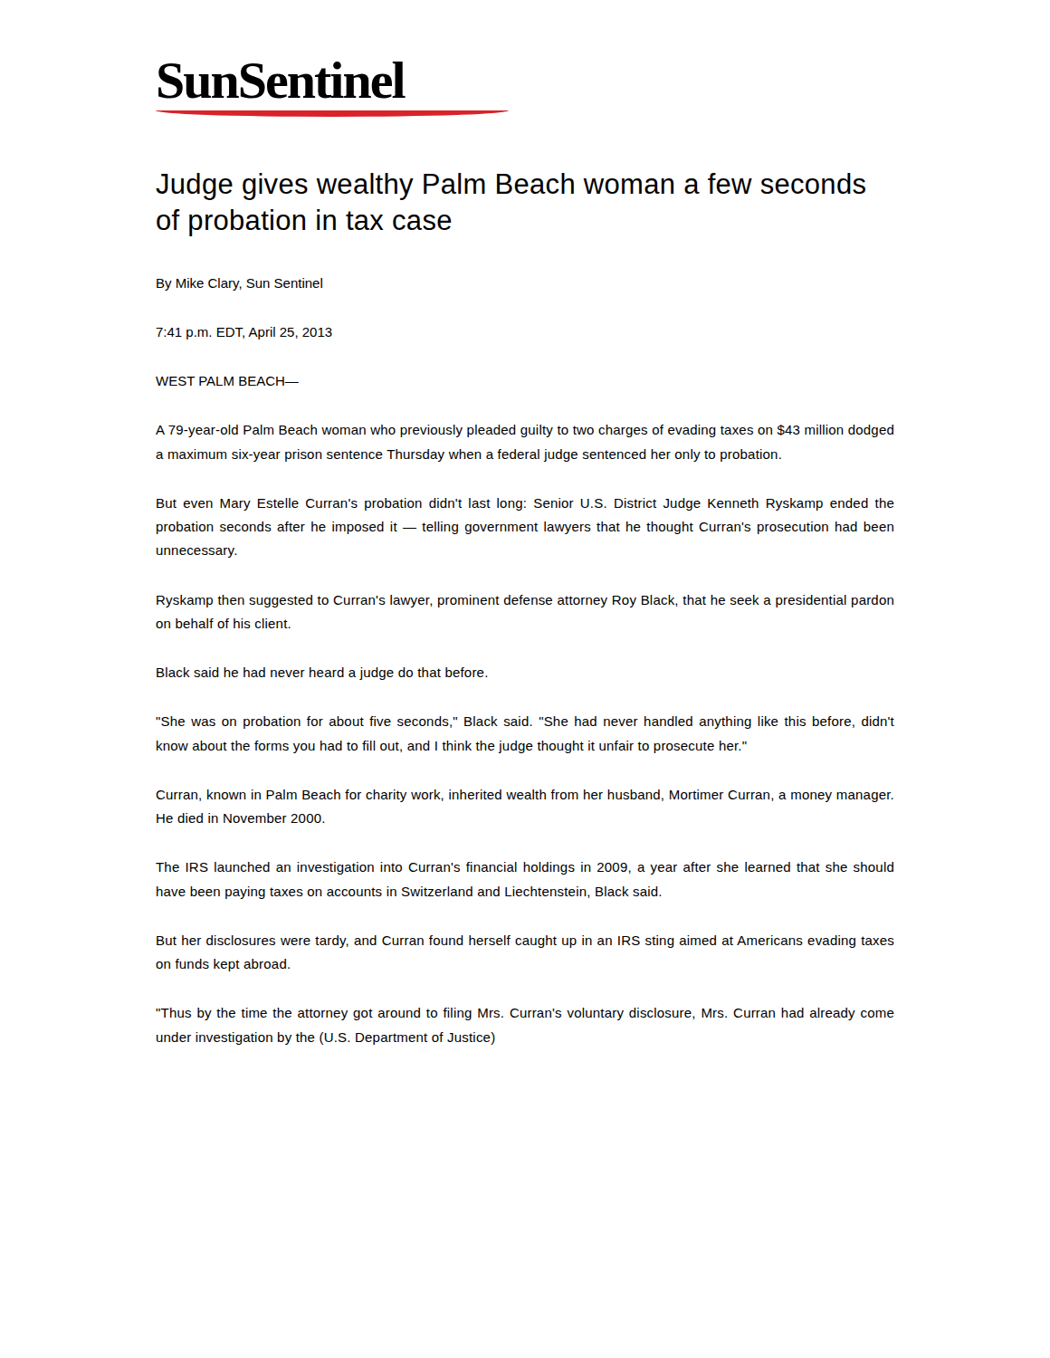SunSentinel
Judge gives wealthy Palm Beach woman a few seconds of probation in tax case
By Mike Clary, Sun Sentinel
7:41 p.m. EDT, April 25, 2013
WEST PALM BEACH—
A 79-year-old Palm Beach woman who previously pleaded guilty to two charges of evading taxes on $43 million dodged a maximum six-year prison sentence Thursday when a federal judge sentenced her only to probation.
But even Mary Estelle Curran's probation didn't last long: Senior U.S. District Judge Kenneth Ryskamp ended the probation seconds after he imposed it — telling government lawyers that he thought Curran's prosecution had been unnecessary.
Ryskamp then suggested to Curran's lawyer, prominent defense attorney Roy Black, that he seek a presidential pardon on behalf of his client.
Black said he had never heard a judge do that before.
"She was on probation for about five seconds," Black said. "She had never handled anything like this before, didn't know about the forms you had to fill out, and I think the judge thought it unfair to prosecute her."
Curran, known in Palm Beach for charity work, inherited wealth from her husband, Mortimer Curran, a money manager. He died in November 2000.
The IRS launched an investigation into Curran's financial holdings in 2009, a year after she learned that she should have been paying taxes on accounts in Switzerland and Liechtenstein, Black said.
But her disclosures were tardy, and Curran found herself caught up in an IRS sting aimed at Americans evading taxes on funds kept abroad.
"Thus by the time the attorney got around to filing Mrs. Curran's voluntary disclosure, Mrs. Curran had already come under investigation by the (U.S. Department of Justice)